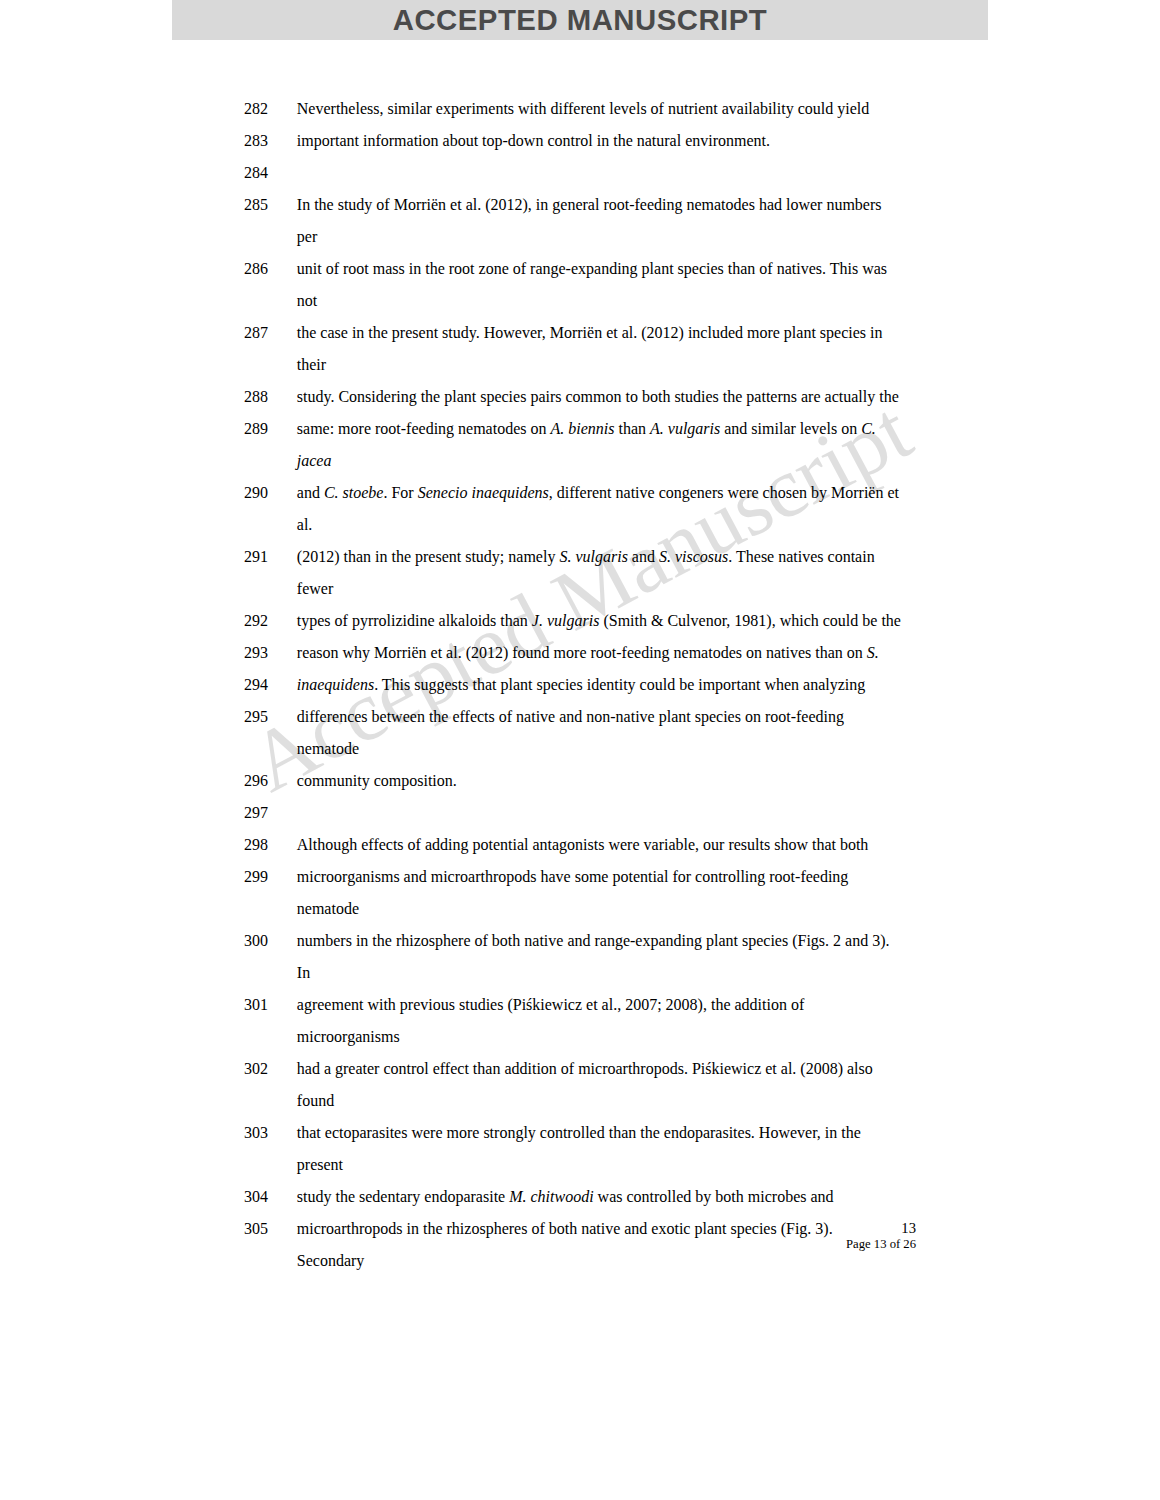ACCEPTED MANUSCRIPT
Accepted Manuscript
| 282 | Nevertheless, similar experiments with different levels of nutrient availability could yield |
| 283 | important information about top-down control in the natural environment. |
| 284 | |
| 285 | In the study of Morriën et al. (2012), in general root-feeding nematodes had lower numbers per |
| 286 | unit of root mass in the root zone of range-expanding plant species than of natives. This was not |
| 287 | the case in the present study. However, Morriën et al. (2012) included more plant species in their |
| 288 | study. Considering the plant species pairs common to both studies the patterns are actually the |
| 289 | same: more root-feeding nematodes on A. biennis than A. vulgaris and similar levels on C. jacea |
| 290 | and C. stoebe . For Senecio inaequidens , different native congeners were chosen by Morriën et al. |
| 291 | (2012) than in the present study; namely S. vulgaris and S. viscosus . These natives contain fewer |
| 292 | types of pyrrolizidine alkaloids than J. vulgaris (Smith & Culvenor, 1981), which could be the |
| 293 | reason why Morriën et al. (2012) found more root-feeding nematodes on natives than on S. |
| 294 | inaequidens . This suggests that plant species identity could be important when analyzing |
| 295 | differences between the effects of native and non-native plant species on root-feeding nematode |
| 296 | community composition. |
| 297 | |
| 298 | Although effects of adding potential antagonists were variable, our results show that both |
| 299 | microorganisms and microarthropods have some potential for controlling root-feeding nematode |
| 300 | numbers in the rhizosphere of both native and range-expanding plant species (Figs. 2 and 3). In |
| 301 | agreement with previous studies (Piśkiewicz et al., 2007; 2008), the addition of microorganisms |
| 302 | had a greater control effect than addition of microarthropods. Piśkiewicz et al. (2008) also found |
| 303 | that ectoparasites were more strongly controlled than the endoparasites. However, in the present |
| 304 | study the sedentary endoparasite M. chitwoodi was controlled by both microbes and |
| 305 | microarthropods in the rhizospheres of both native and exotic plant species (Fig. 3). Secondary |
13
Page 13 of 26